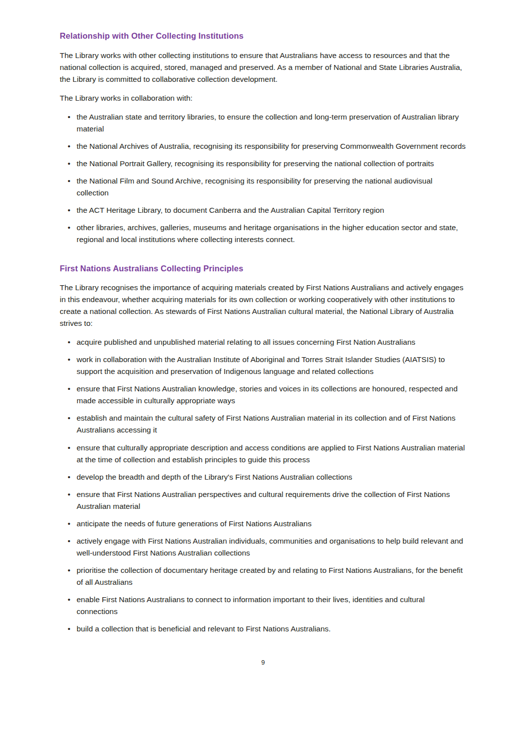Relationship with Other Collecting Institutions
The Library works with other collecting institutions to ensure that Australians have access to resources and that the national collection is acquired, stored, managed and preserved. As a member of National and State Libraries Australia, the Library is committed to collaborative collection development.
The Library works in collaboration with:
the Australian state and territory libraries, to ensure the collection and long-term preservation of Australian library material
the National Archives of Australia, recognising its responsibility for preserving Commonwealth Government records
the National Portrait Gallery, recognising its responsibility for preserving the national collection of portraits
the National Film and Sound Archive, recognising its responsibility for preserving the national audiovisual collection
the ACT Heritage Library, to document Canberra and the Australian Capital Territory region
other libraries, archives, galleries, museums and heritage organisations in the higher education sector and state, regional and local institutions where collecting interests connect.
First Nations Australians Collecting Principles
The Library recognises the importance of acquiring materials created by First Nations Australians and actively engages in this endeavour, whether acquiring materials for its own collection or working cooperatively with other institutions to create a national collection. As stewards of First Nations Australian cultural material, the National Library of Australia strives to:
acquire published and unpublished material relating to all issues concerning First Nation Australians
work in collaboration with the Australian Institute of Aboriginal and Torres Strait Islander Studies (AIATSIS) to support the acquisition and preservation of Indigenous language and related collections
ensure that First Nations Australian knowledge, stories and voices in its collections are honoured, respected and made accessible in culturally appropriate ways
establish and maintain the cultural safety of First Nations Australian material in its collection and of First Nations Australians accessing it
ensure that culturally appropriate description and access conditions are applied to First Nations Australian material at the time of collection and establish principles to guide this process
develop the breadth and depth of the Library's First Nations Australian collections
ensure that First Nations Australian perspectives and cultural requirements drive the collection of First Nations Australian material
anticipate the needs of future generations of First Nations Australians
actively engage with First Nations Australian individuals, communities and organisations to help build relevant and well-understood First Nations Australian collections
prioritise the collection of documentary heritage created by and relating to First Nations Australians, for the benefit of all Australians
enable First Nations Australians to connect to information important to their lives, identities and cultural connections
build a collection that is beneficial and relevant to First Nations Australians.
9